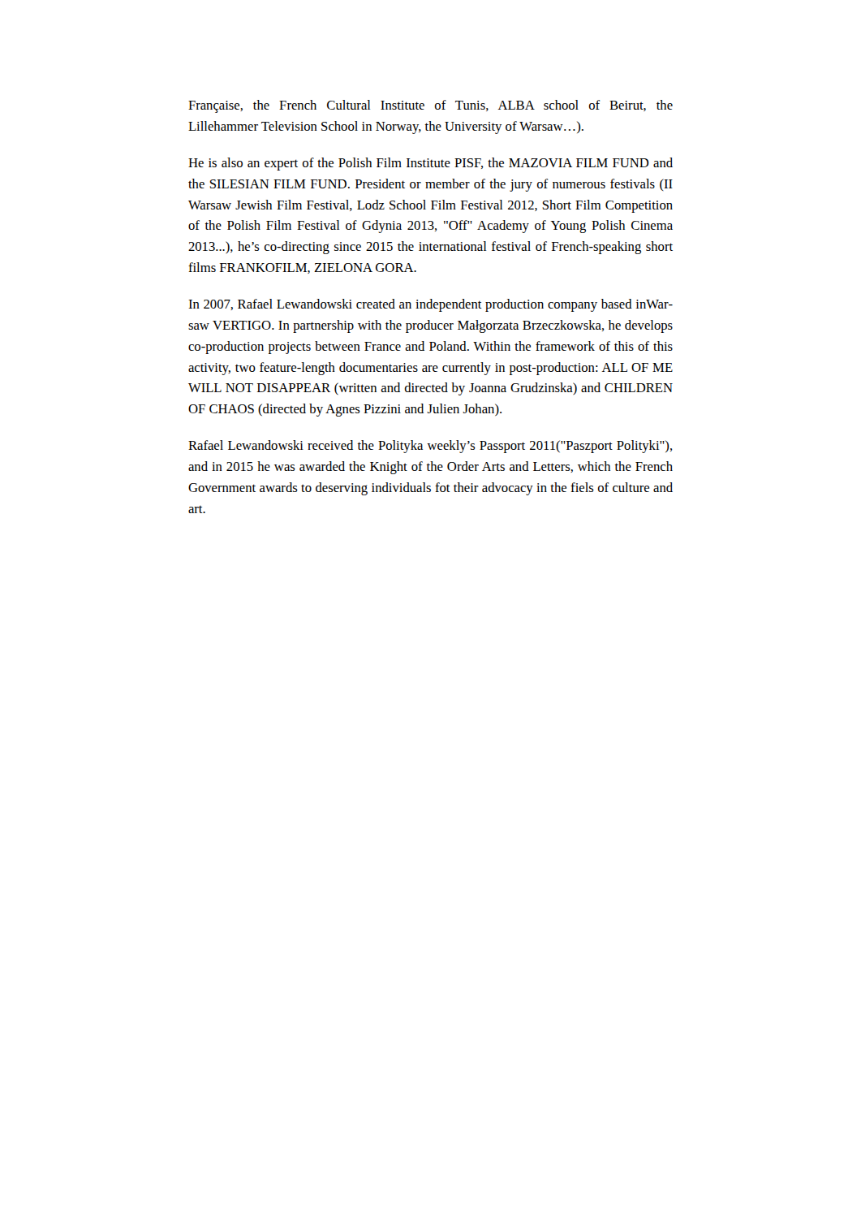Française, the French Cultural Institute of Tunis, ALBA school of Beirut, the Lillehammer Television School in Norway, the University of Warsaw…).
He is also an expert of the Polish Film Institute PISF, the MAZOVIA FILM FUND and the SILESIAN FILM FUND. President or member of the jury of numerous festivals (II Warsaw Jewish Film Festival, Lodz School Film Festival 2012, Short Film Competition of the Polish Film Festival of Gdynia 2013, "Off" Academy of Young Polish Cinema 2013...), he’s co-directing since 2015 the international festival of French-speaking short films FRANKOFILM, ZIELONA GORA.
In 2007, Rafael Lewandowski created an independent production company based inWarsaw VERTIGO. In partnership with the producer Małgorzata Brzeczkowska, he develops co-production projects between France and Poland. Within the framework of this of this activity, two feature-length documentaries are currently in post-production: ALL OF ME WILL NOT DISAPPEAR (written and directed by Joanna Grudzinska) and CHILDREN OF CHAOS (directed by Agnes Pizzini and Julien Johan).
Rafael Lewandowski received the Polityka weekly’s Passport 2011("Paszport Polityki"), and in 2015 he was awarded the Knight of the Order Arts and Letters, which the French Government awards to deserving individuals fot their advocacy in the fiels of culture and art.